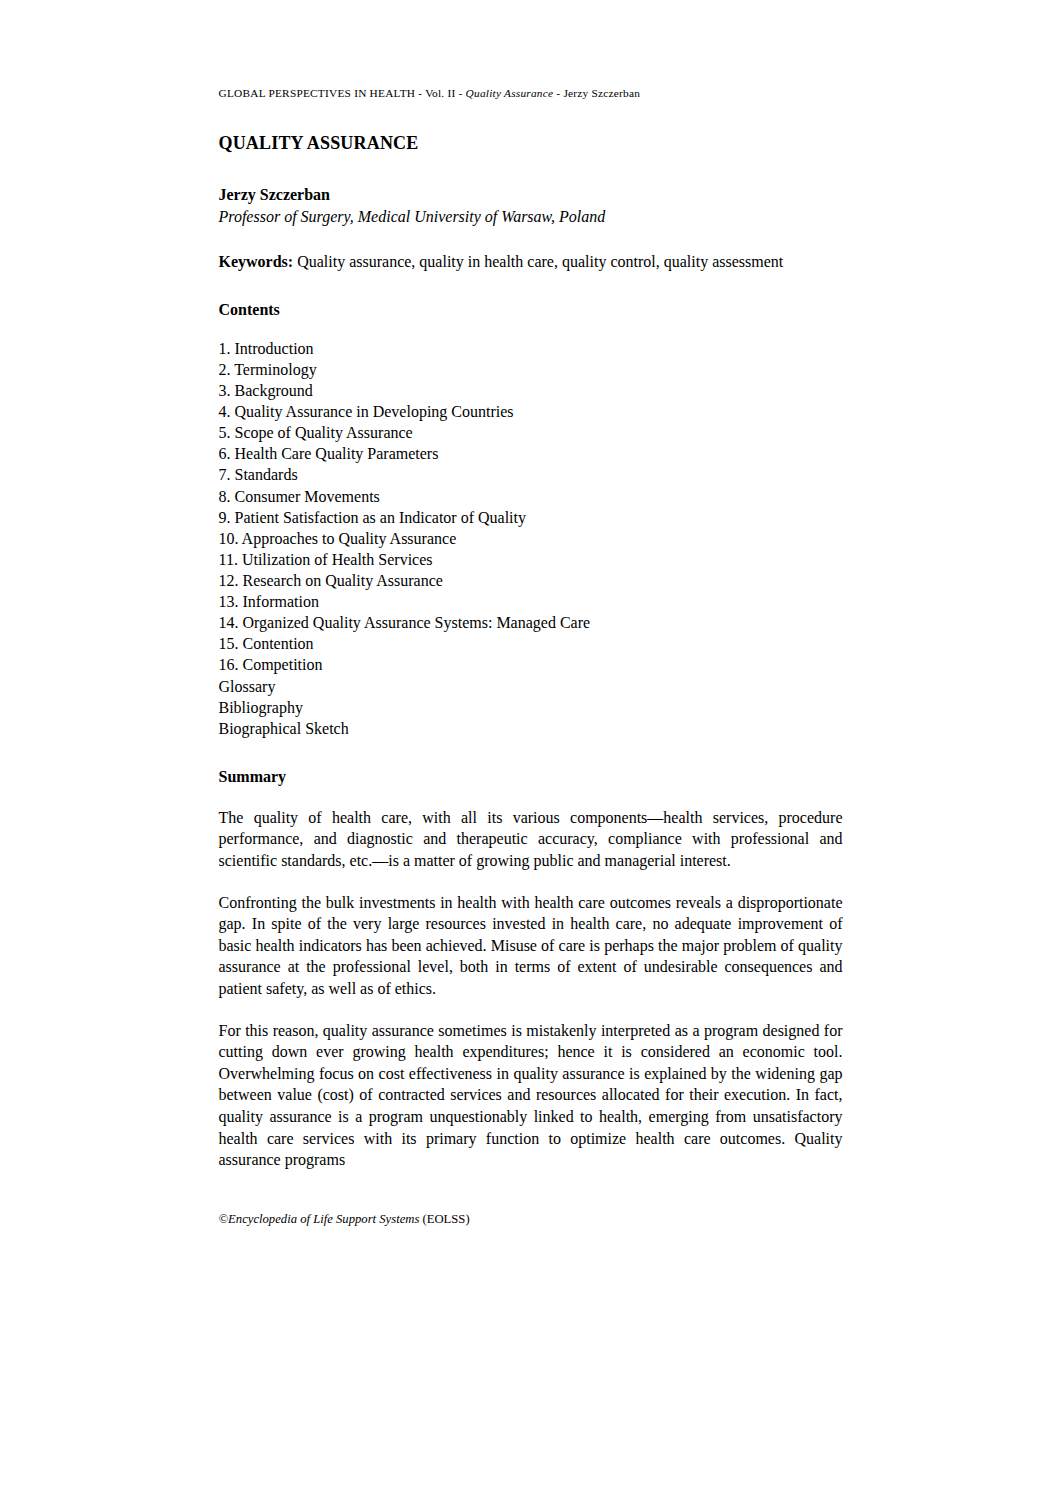GLOBAL PERSPECTIVES IN HEALTH - Vol. II - Quality Assurance - Jerzy Szczerban
QUALITY ASSURANCE
Jerzy Szczerban
Professor of Surgery, Medical University of Warsaw, Poland
Keywords: Quality assurance, quality in health care, quality control, quality assessment
Contents
1. Introduction
2. Terminology
3. Background
4. Quality Assurance in Developing Countries
5. Scope of Quality Assurance
6. Health Care Quality Parameters
7. Standards
8. Consumer Movements
9. Patient Satisfaction as an Indicator of Quality
10. Approaches to Quality Assurance
11. Utilization of Health Services
12. Research on Quality Assurance
13. Information
14. Organized Quality Assurance Systems: Managed Care
15. Contention
16. Competition
Glossary
Bibliography
Biographical Sketch
Summary
The quality of health care, with all its various components—health services, procedure performance, and diagnostic and therapeutic accuracy, compliance with professional and scientific standards, etc.—is a matter of growing public and managerial interest.
Confronting the bulk investments in health with health care outcomes reveals a disproportionate gap. In spite of the very large resources invested in health care, no adequate improvement of basic health indicators has been achieved. Misuse of care is perhaps the major problem of quality assurance at the professional level, both in terms of extent of undesirable consequences and patient safety, as well as of ethics.
For this reason, quality assurance sometimes is mistakenly interpreted as a program designed for cutting down ever growing health expenditures; hence it is considered an economic tool. Overwhelming focus on cost effectiveness in quality assurance is explained by the widening gap between value (cost) of contracted services and resources allocated for their execution. In fact, quality assurance is a program unquestionably linked to health, emerging from unsatisfactory health care services with its primary function to optimize health care outcomes. Quality assurance programs
©Encyclopedia of Life Support Systems (EOLSS)